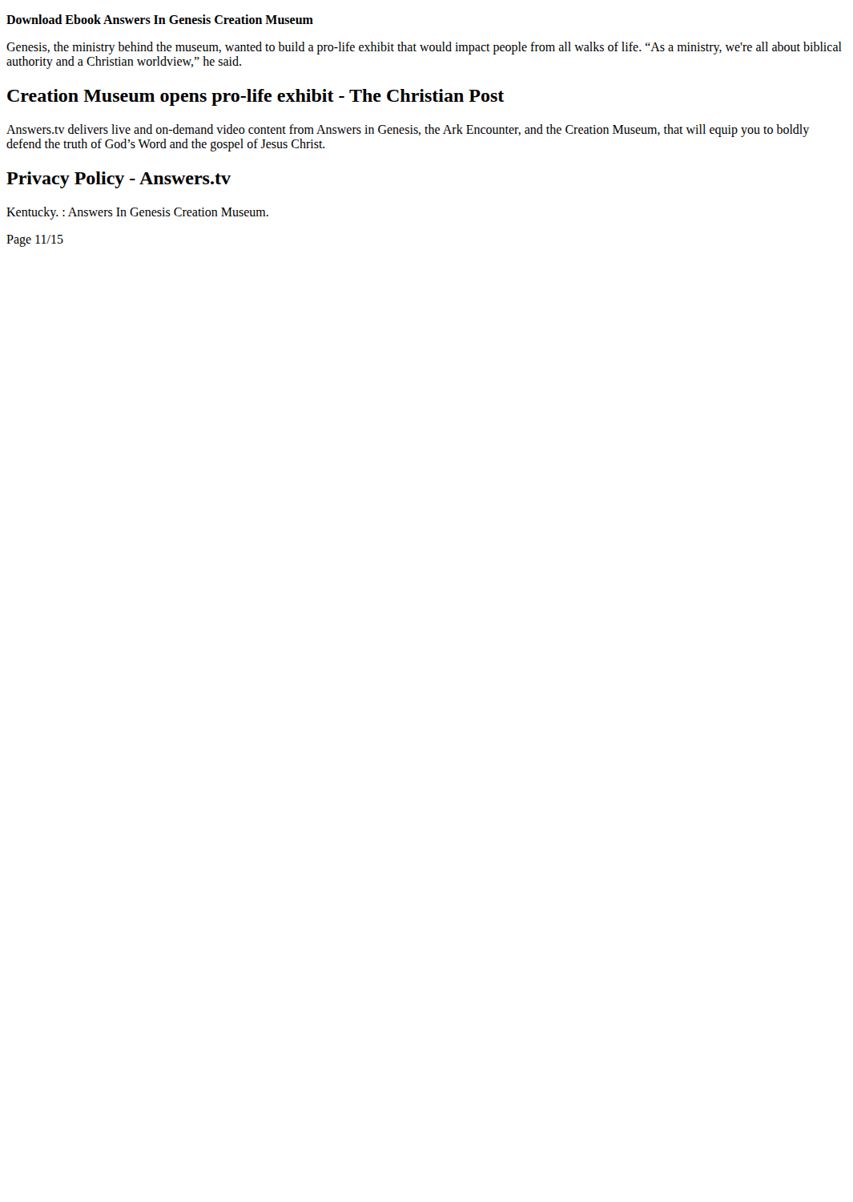Download Ebook Answers In Genesis Creation Museum
Genesis, the ministry behind the museum, wanted to build a pro-life exhibit that would impact people from all walks of life. “As a ministry, we're all about biblical authority and a Christian worldview,” he said.
Creation Museum opens pro-life exhibit - The Christian Post
Answers.tv delivers live and on-demand video content from Answers in Genesis, the Ark Encounter, and the Creation Museum, that will equip you to boldly defend the truth of God’s Word and the gospel of Jesus Christ.
Privacy Policy - Answers.tv
Kentucky. : Answers In Genesis Creation Museum.
Page 11/15